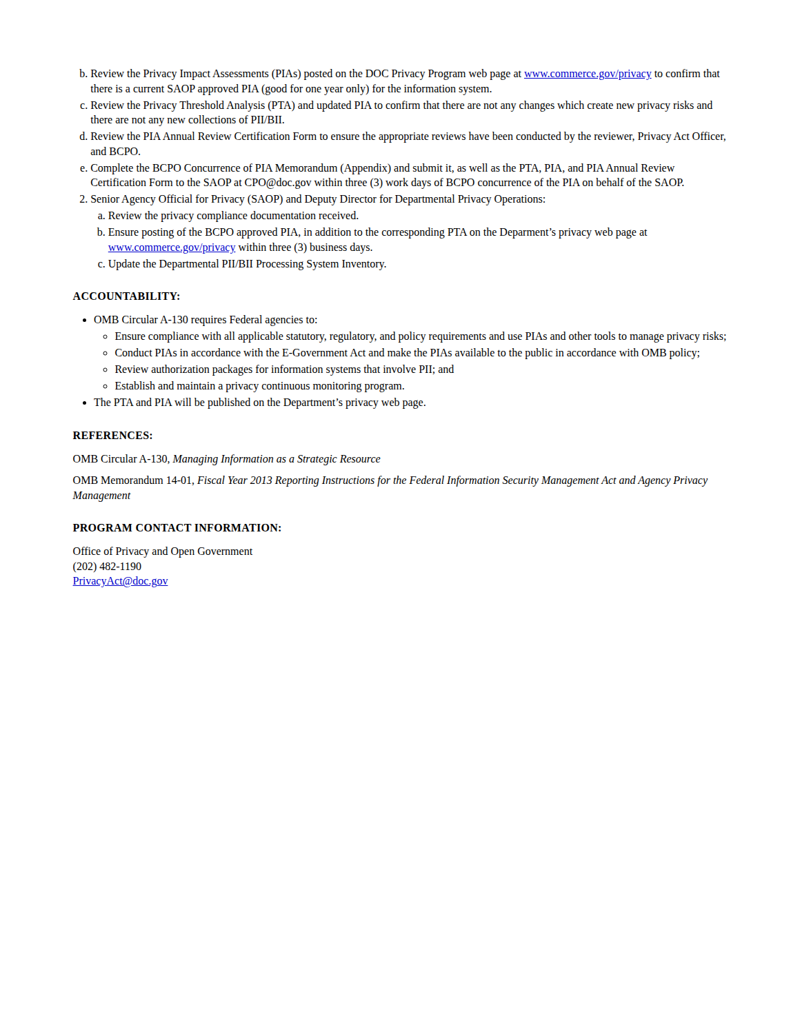Review the Privacy Impact Assessments (PIAs) posted on the DOC Privacy Program web page at www.commerce.gov/privacy to confirm that there is a current SAOP approved PIA (good for one year only) for the information system.
Review the Privacy Threshold Analysis (PTA) and updated PIA to confirm that there are not any changes which create new privacy risks and there are not any new collections of PII/BII.
Review the PIA Annual Review Certification Form to ensure the appropriate reviews have been conducted by the reviewer, Privacy Act Officer, and BCPO.
Complete the BCPO Concurrence of PIA Memorandum (Appendix) and submit it, as well as the PTA, PIA, and PIA Annual Review Certification Form to the SAOP at CPO@doc.gov within three (3) work days of BCPO concurrence of the PIA on behalf of the SAOP.
Senior Agency Official for Privacy (SAOP) and Deputy Director for Departmental Privacy Operations:
Review the privacy compliance documentation received.
Ensure posting of the BCPO approved PIA, in addition to the corresponding PTA on the Deparment’s privacy web page at www.commerce.gov/privacy within three (3) business days.
Update the Departmental PII/BII Processing System Inventory.
ACCOUNTABILITY:
OMB Circular A-130 requires Federal agencies to:
Ensure compliance with all applicable statutory, regulatory, and policy requirements and use PIAs and other tools to manage privacy risks;
Conduct PIAs in accordance with the E-Government Act and make the PIAs available to the public in accordance with OMB policy;
Review authorization packages for information systems that involve PII; and
Establish and maintain a privacy continuous monitoring program.
The PTA and PIA will be published on the Department’s privacy web page.
REFERENCES:
OMB Circular A-130, Managing Information as a Strategic Resource
OMB Memorandum 14-01, Fiscal Year 2013 Reporting Instructions for the Federal Information Security Management Act and Agency Privacy Management
PROGRAM CONTACT INFORMATION:
Office of Privacy and Open Government
(202) 482-1190
PrivacyAct@doc.gov